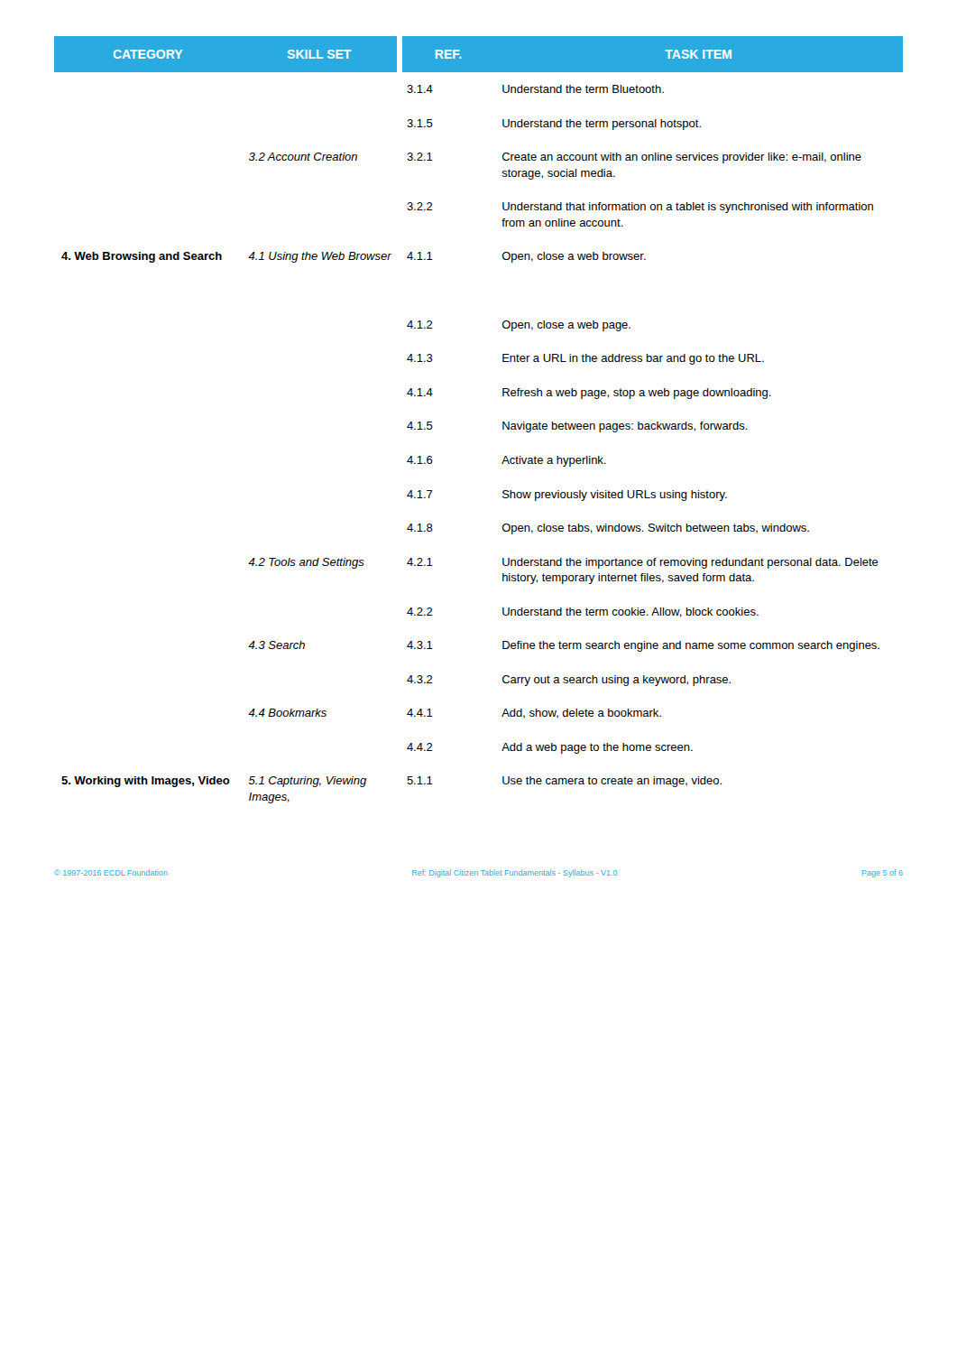| CATEGORY | SKILL SET | REF. | TASK ITEM |
| --- | --- | --- | --- |
| | | 3.1.4 | Understand the term Bluetooth. |
| | | 3.1.5 | Understand the term personal hotspot. |
| | 3.2 Account Creation | 3.2.1 | Create an account with an online services provider like: e-mail, online storage, social media. |
| | | 3.2.2 | Understand that information on a tablet is synchronised with information from an online account. |
| 4. Web Browsing and Search | 4.1 Using the Web Browser | 4.1.1 | Open, close a web browser. |
| | | 4.1.2 | Open, close a web page. |
| | | 4.1.3 | Enter a URL in the address bar and go to the URL. |
| | | 4.1.4 | Refresh a web page, stop a web page downloading. |
| | | 4.1.5 | Navigate between pages: backwards, forwards. |
| | | 4.1.6 | Activate a hyperlink. |
| | | 4.1.7 | Show previously visited URLs using history. |
| | | 4.1.8 | Open, close tabs, windows. Switch between tabs, windows. |
| | 4.2 Tools and Settings | 4.2.1 | Understand the importance of removing redundant personal data. Delete history, temporary internet files, saved form data. |
| | | 4.2.2 | Understand the term cookie. Allow, block cookies. |
| | 4.3 Search | 4.3.1 | Define the term search engine and name some common search engines. |
| | | 4.3.2 | Carry out a search using a keyword, phrase. |
| | 4.4 Bookmarks | 4.4.1 | Add, show, delete a bookmark. |
| | | 4.4.2 | Add a web page to the home screen. |
| 5. Working with Images, Video | 5.1 Capturing, Viewing Images, | 5.1.1 | Use the camera to create an image, video. |
© 1997-2016 ECDL Foundation Ref: Digital Citizen Tablet Fundamentals - Syllabus - V1.0 Page 5 of 6